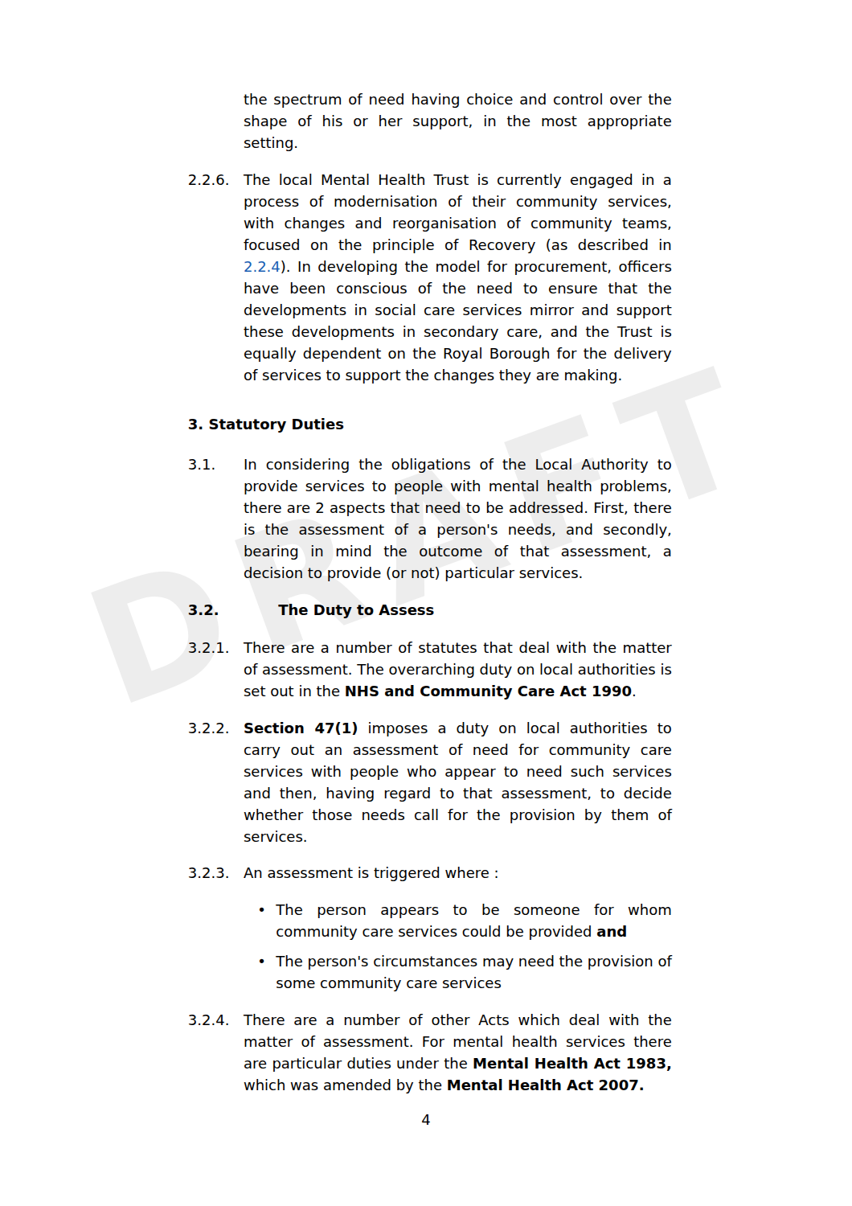DRAFT
the spectrum of need having choice and control over the shape of his or her support, in the most appropriate setting.
2.2.6.
The local Mental Health Trust is currently engaged in a process of modernisation of their community services, with changes and reorganisation of community teams, focused on the principle of Recovery (as described in 2.2.4). In developing the model for procurement, officers have been conscious of the need to ensure that the developments in social care services mirror and support these developments in secondary care, and the Trust is equally dependent on the Royal Borough for the delivery of services to support the changes they are making.
3. Statutory Duties
3.1.
In considering the obligations of the Local Authority to provide services to people with mental health problems, there are 2 aspects that need to be addressed. First, there is the assessment of a person's needs, and secondly, bearing in mind the outcome of that assessment, a decision to provide (or not) particular services.
3.2.
The Duty to Assess
3.2.1.
There are a number of statutes that deal with the matter of assessment. The overarching duty on local authorities is set out in the NHS and Community Care Act 1990.
3.2.2.
Section 47(1) imposes a duty on local authorities to carry out an assessment of need for community care services with people who appear to need such services and then, having regard to that assessment, to decide whether those needs call for the provision by them of services.
3.2.3.
An assessment is triggered where :
The person appears to be someone for whom community care services could be provided and
The person's circumstances may need the provision of some community care services
3.2.4.
There are a number of other Acts which deal with the matter of assessment. For mental health services there are particular duties under the Mental Health Act 1983, which was amended by the Mental Health Act 2007.
4